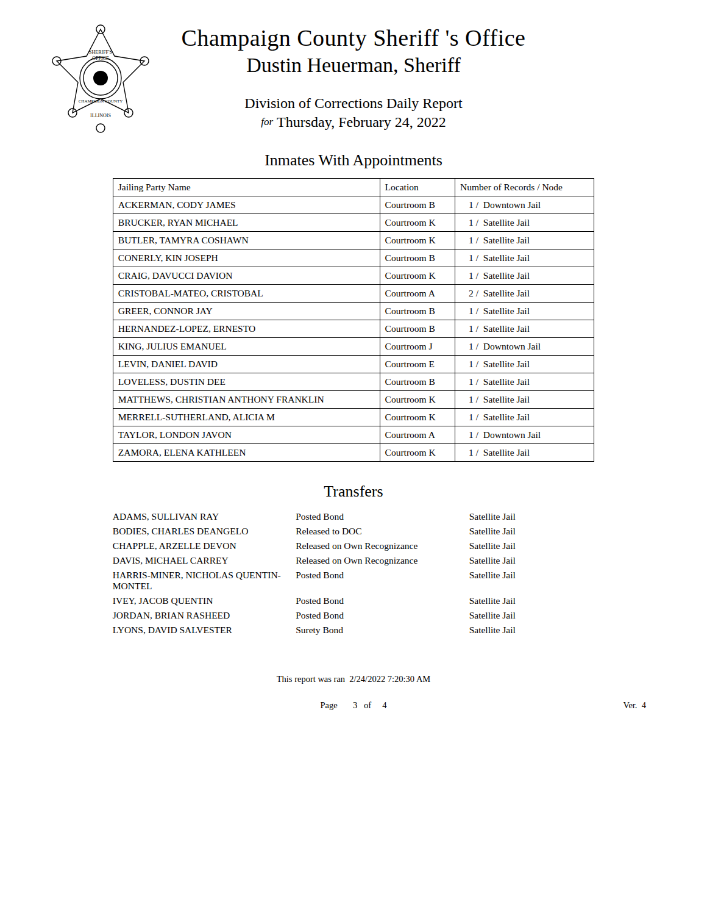SHERIFF'S OFFICE CHAMPAIGN COUNTY ILLINOIS
Champaign County Sheriff 's Office
Dustin Heuerman, Sheriff
Division of Corrections Daily Report
for Thursday, February 24, 2022
Inmates With Appointments
| Jailing Party Name | Location | Number of Records / Node |
| --- | --- | --- |
| ACKERMAN, CODY JAMES | Courtroom B | 1 / Downtown Jail |
| BRUCKER, RYAN MICHAEL | Courtroom K | 1 / Satellite Jail |
| BUTLER, TAMYRA COSHAWN | Courtroom K | 1 / Satellite Jail |
| CONERLY, KIN JOSEPH | Courtroom B | 1 / Satellite Jail |
| CRAIG, DAVUCCI DAVION | Courtroom K | 1 / Satellite Jail |
| CRISTOBAL-MATEO, CRISTOBAL | Courtroom A | 2 / Satellite Jail |
| GREER, CONNOR JAY | Courtroom B | 1 / Satellite Jail |
| HERNANDEZ-LOPEZ, ERNESTO | Courtroom B | 1 / Satellite Jail |
| KING, JULIUS EMANUEL | Courtroom J | 1 / Downtown Jail |
| LEVIN, DANIEL DAVID | Courtroom E | 1 / Satellite Jail |
| LOVELESS, DUSTIN DEE | Courtroom B | 1 / Satellite Jail |
| MATTHEWS, CHRISTIAN ANTHONY FRANKLIN | Courtroom K | 1 / Satellite Jail |
| MERRELL-SUTHERLAND, ALICIA M | Courtroom K | 1 / Satellite Jail |
| TAYLOR, LONDON JAVON | Courtroom A | 1 / Downtown Jail |
| ZAMORA, ELENA KATHLEEN | Courtroom K | 1 / Satellite Jail |
Transfers
| ADAMS, SULLIVAN RAY | Posted Bond | Satellite Jail |
| BODIES, CHARLES DEANGELO | Released to DOC | Satellite Jail |
| CHAPPLE, ARZELLE DEVON | Released on Own Recognizance | Satellite Jail |
| DAVIS, MICHAEL CARREY | Released on Own Recognizance | Satellite Jail |
| HARRIS-MINER, NICHOLAS QUENTIN-MONTEL | Posted Bond | Satellite Jail |
| IVEY, JACOB QUENTIN | Posted Bond | Satellite Jail |
| JORDAN, BRIAN RASHEED | Posted Bond | Satellite Jail |
| LYONS, DAVID SALVESTER | Surety Bond | Satellite Jail |
This report was ran 2/24/2022 7:20:30 AM
Page 3 of 4 Ver. 4